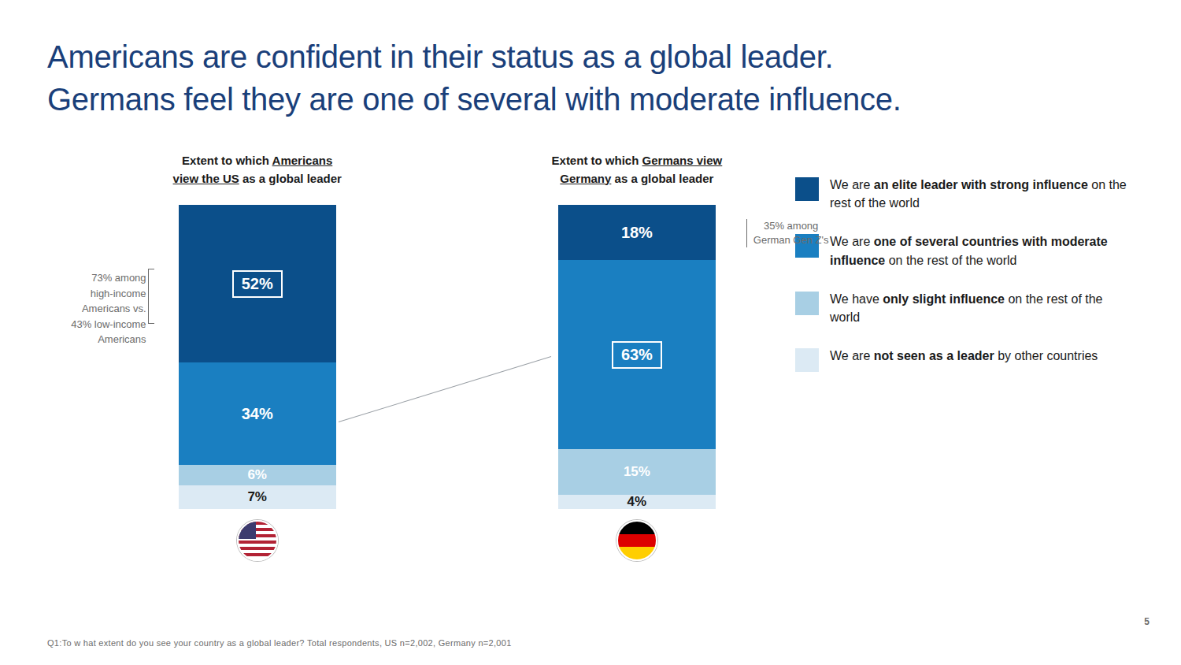Americans are confident in their status as a global leader.
Germans feel they are one of several with moderate influence.
73% among
high-income
Americans vs.
43% low-income
Americans
Extent to which Americans
view the US as a global leader
52%
34%
6%
7%
Extent to which Germans view
Germany as a global leader
18%
63%
15%
4%
35% among
German Gen Z's
We are an elite leader with strong influence on the rest of the world
We are one of several countries with moderate influence on the rest of the world
We have only slight influence on the rest of the world
We are not seen as a leader by other countries
5
Q1:To w hat extent do you see your country as a global leader? Total respondents, US n=2,002, Germany n=2,001